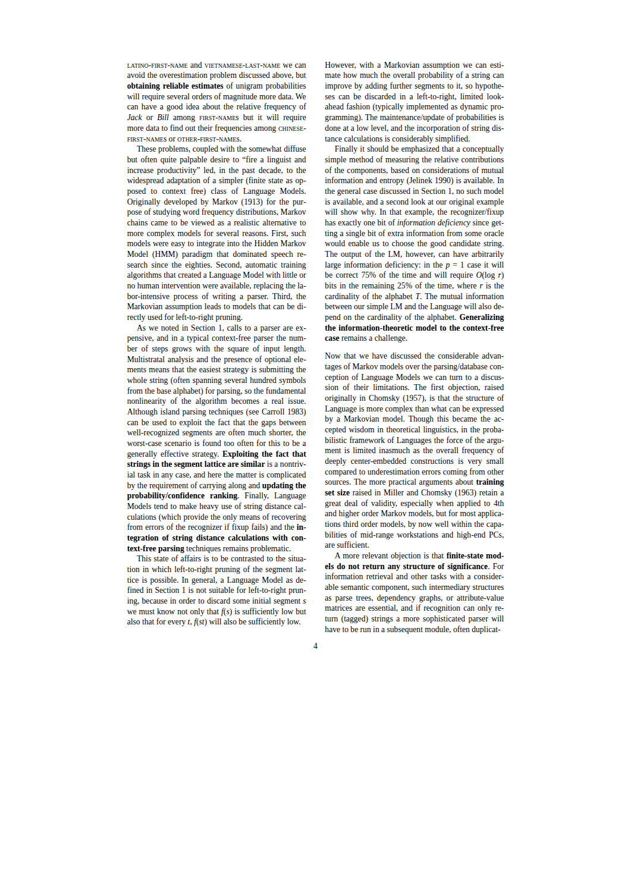latino-first-name and vietnamese-last-name we can avoid the overestimation problem discussed above, but obtaining reliable estimates of unigram probabilities will require several orders of magnitude more data. We can have a good idea about the relative frequency of Jack or Bill among first-names but it will require more data to find out their frequencies among chinese-first-names or other-first-names.
These problems, coupled with the somewhat diffuse but often quite palpable desire to “fire a linguist and increase productivity” led, in the past decade, to the widespread adaptation of a simpler (finite state as opposed to context free) class of Language Models. Originally developed by Markov (1913) for the purpose of studying word frequency distributions, Markov chains came to be viewed as a realistic alternative to more complex models for several reasons. First, such models were easy to integrate into the Hidden Markov Model (HMM) paradigm that dominated speech research since the eighties. Second, automatic training algorithms that created a Language Model with little or no human intervention were available, replacing the labor-intensive process of writing a parser. Third, the Markovian assumption leads to models that can be directly used for left-to-right pruning.
As we noted in Section 1, calls to a parser are expensive, and in a typical context-free parser the number of steps grows with the square of input length. Multistratal analysis and the presence of optional elements means that the easiest strategy is submitting the whole string (often spanning several hundred symbols from the base alphabet) for parsing, so the fundamental nonlinearity of the algorithm becomes a real issue. Although island parsing techniques (see Carroll 1983) can be used to exploit the fact that the gaps between well-recognized segments are often much shorter, the worst-case scenario is found too often for this to be a generally effective strategy. Exploiting the fact that strings in the segment lattice are similar is a nontrivial task in any case, and here the matter is complicated by the requirement of carrying along and updating the probability/confidence ranking. Finally, Language Models tend to make heavy use of string distance calculations (which provide the only means of recovering from errors of the recognizer if fixup fails) and the integration of string distance calculations with context-free parsing techniques remains problematic.
This state of affairs is to be contrasted to the situation in which left-to-right pruning of the segment lattice is possible. In general, a Language Model as defined in Section 1 is not suitable for left-to-right pruning, because in order to discard some initial segment s we must know not only that f(s) is sufficiently low but also that for every t, f(st) will also be sufficiently low.
However, with a Markovian assumption we can estimate how much the overall probability of a string can improve by adding further segments to it, so hypotheses can be discarded in a left-to-right, limited lookahead fashion (typically implemented as dynamic programming). The maintenance/update of probabilities is done at a low level, and the incorporation of string distance calculations is considerably simplified.
Finally it should be emphasized that a conceptually simple method of measuring the relative contributions of the components, based on considerations of mutual information and entropy (Jelinek 1990) is available. In the general case discussed in Section 1, no such model is available, and a second look at our original example will show why. In that example, the recognizer/fixup has exactly one bit of information deficiency since getting a single bit of extra information from some oracle would enable us to choose the good candidate string. The output of the LM, however, can have arbitrarily large information deficiency: in the p = 1 case it will be correct 75% of the time and will require O(log r) bits in the remaining 25% of the time, where r is the cardinality of the alphabet T. The mutual information between our simple LM and the Language will also depend on the cardinality of the alphabet. Generalizing the information-theoretic model to the context-free case remains a challenge.
Now that we have discussed the considerable advantages of Markov models over the parsing/database conception of Language Models we can turn to a discussion of their limitations. The first objection, raised originally in Chomsky (1957), is that the structure of Language is more complex than what can be expressed by a Markovian model. Though this became the accepted wisdom in theoretical linguistics, in the probabilistic framework of Languages the force of the argument is limited inasmuch as the overall frequency of deeply center-embedded constructions is very small compared to underestimation errors coming from other sources. The more practical arguments about training set size raised in Miller and Chomsky (1963) retain a great deal of validity, especially when applied to 4th and higher order Markov models, but for most applications third order models, by now well within the capabilities of mid-range workstations and high-end PCs, are sufficient.
A more relevant objection is that finite-state models do not return any structure of significance. For information retrieval and other tasks with a considerable semantic component, such intermediary structures as parse trees, dependency graphs, or attribute-value matrices are essential, and if recognition can only return (tagged) strings a more sophisticated parser will have to be run in a subsequent module, often duplicat-
4